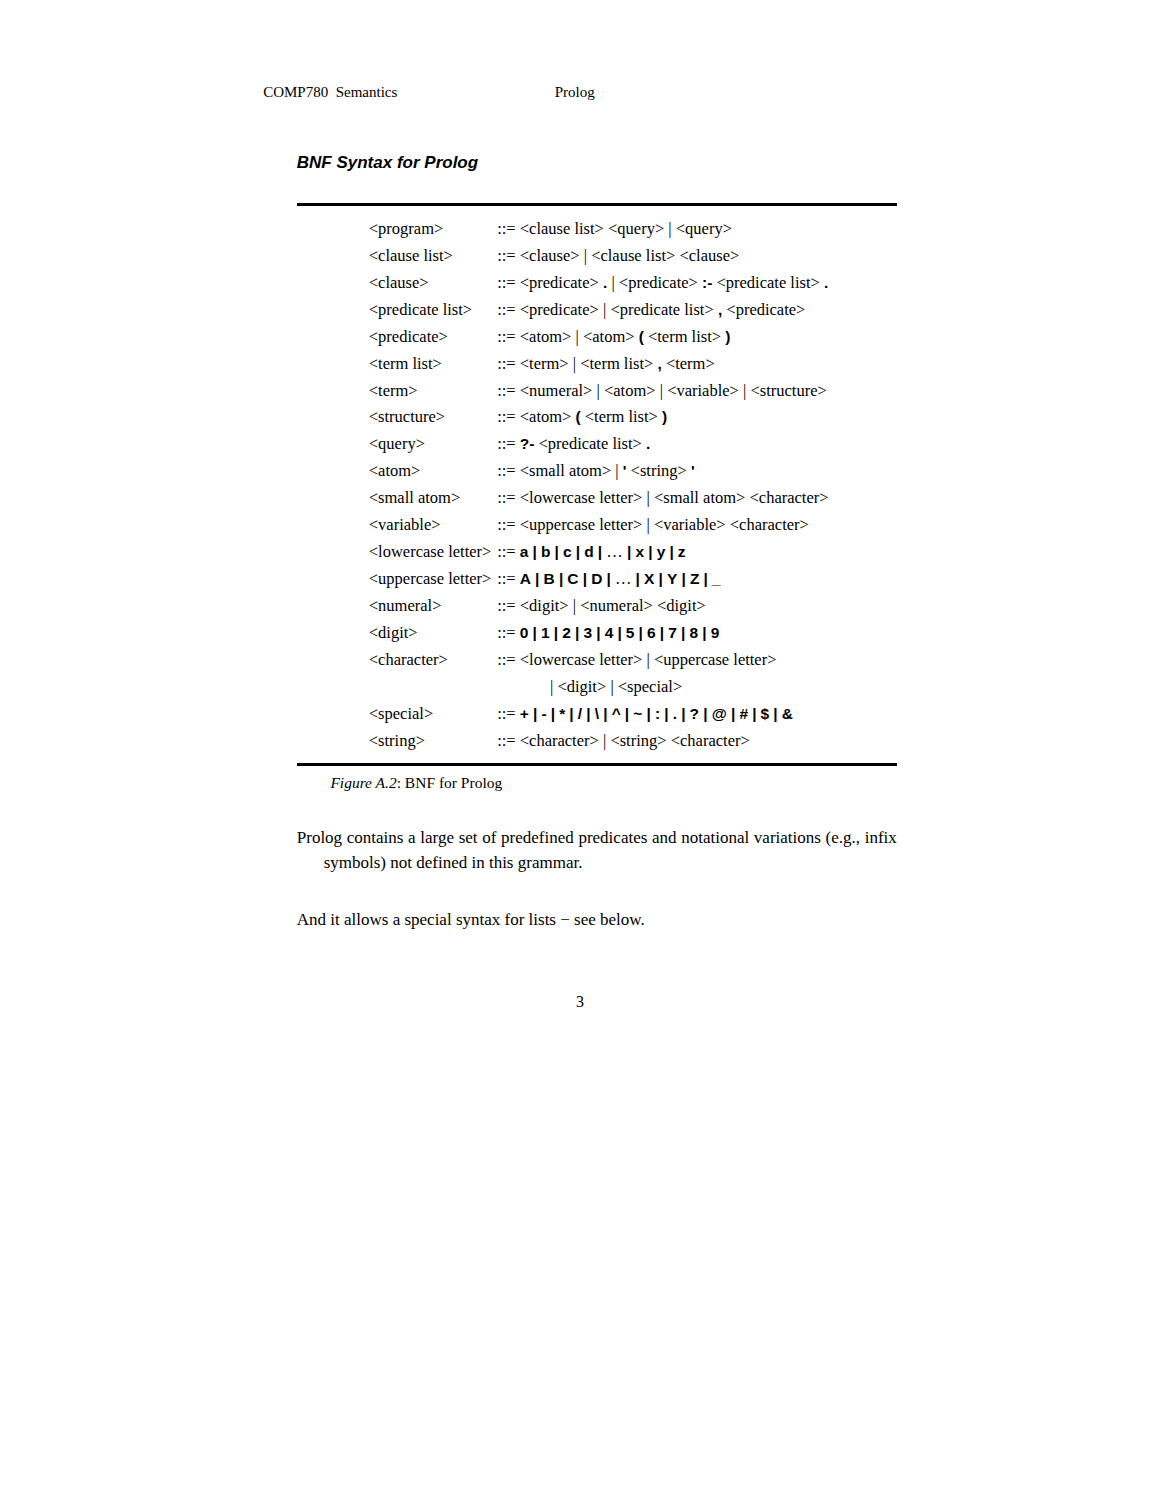COMP780 Semantics
Prolog
BNF Syntax for Prolog
| <program> | ::= <clause list> <query> / <query> |
| <clause list> | ::= <clause> / <clause list> <clause> |
| <clause> | ::= <predicate> . / <predicate> :- <predicate list> . |
| <predicate list> | ::= <predicate> / <predicate list> , <predicate> |
| <predicate> | ::= <atom> / <atom> ( <term list> ) |
| <term list> | ::= <term> / <term list> , <term> |
| <term> | ::= <numeral> / <atom> / <variable> / <structure> |
| <structure> | ::= <atom> ( <term list> ) |
| <query> | ::= ?- <predicate list> . |
| <atom> | ::= <small atom> / ' <string> ' |
| <small atom> | ::= <lowercase letter> / <small atom> <character> |
| <variable> | ::= <uppercase letter> / <variable> <character> |
| <lowercase letter> | ::= a / b / c / d / … / x / y / z |
| <uppercase letter> | ::= A / B / C / D / … / X / Y / Z / _ |
| <numeral> | ::= <digit> / <numeral> <digit> |
| <digit> | ::= 0 / 1 / 2 / 3 / 4 / 5 / 6 / 7 / 8 / 9 |
| <character> | ::= <lowercase letter> / <uppercase letter> |
| | / <digit> / <special> |
| <special> | ::= + / - / * / / / \ / ^ / ~ / : / . / ? / @ / # / $ / & |
| <string> | ::= <character> / <string> <character> |
Figure A.2: BNF for Prolog
Prolog contains a large set of predefined predicates and notational variations (e.g., infix symbols) not defined in this grammar.
And it allows a special syntax for lists − see below.
3